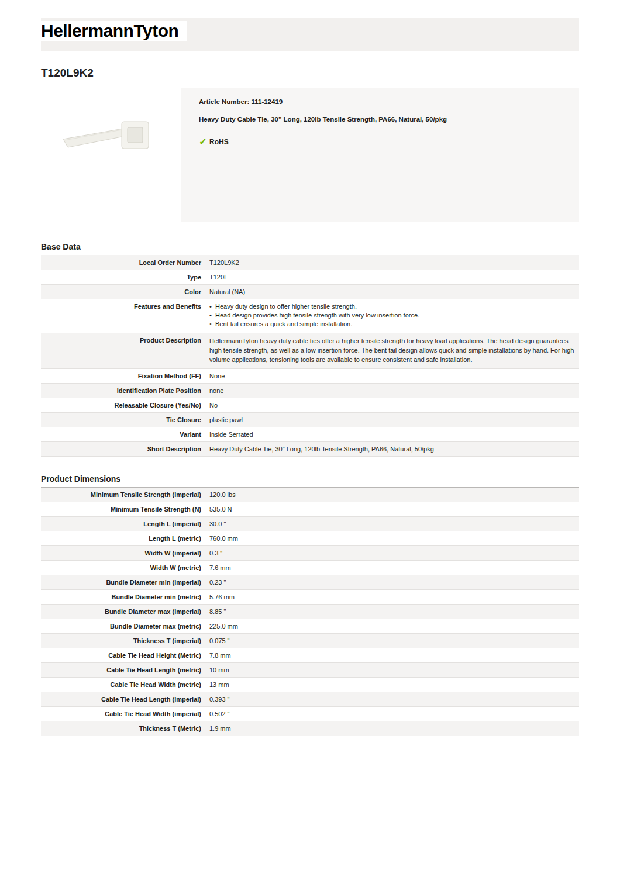HellermannTyton
T120L9K2
Article Number: 111-12419
Heavy Duty Cable Tie, 30" Long, 120lb Tensile Strength, PA66, Natural, 50/pkg
✓RoHS
Base Data
| Local Order Number | T120L9K2 |
| Type | T120L |
| Color | Natural (NA) |
| Features and Benefits | Heavy duty design to offer higher tensile strength. Head design provides high tensile strength with very low insertion force. Bent tail ensures a quick and simple installation. |
| Product Description | HellermannTyton heavy duty cable ties offer a higher tensile strength for heavy load applications. The head design guarantees high tensile strength, as well as a low insertion force. The bent tail design allows quick and simple installations by hand. For high volume applications, tensioning tools are available to ensure consistent and safe installation. |
| Fixation Method (FF) | None |
| Identification Plate Position | none |
| Releasable Closure (Yes/No) | No |
| Tie Closure | plastic pawl |
| Variant | Inside Serrated |
| Short Description | Heavy Duty Cable Tie, 30" Long, 120lb Tensile Strength, PA66, Natural, 50/pkg |
Product Dimensions
| Minimum Tensile Strength (imperial) | 120.0 lbs |
| Minimum Tensile Strength (N) | 535.0 N |
| Length L (imperial) | 30.0 " |
| Length L (metric) | 760.0 mm |
| Width W (imperial) | 0.3 " |
| Width W (metric) | 7.6 mm |
| Bundle Diameter min (imperial) | 0.23 " |
| Bundle Diameter min (metric) | 5.76 mm |
| Bundle Diameter max (imperial) | 8.85 " |
| Bundle Diameter max (metric) | 225.0 mm |
| Thickness T (imperial) | 0.075 " |
| Cable Tie Head Height (Metric) | 7.8 mm |
| Cable Tie Head Length (metric) | 10 mm |
| Cable Tie Head Width (metric) | 13 mm |
| Cable Tie Head Length (imperial) | 0.393 " |
| Cable Tie Head Width (imperial) | 0.502 " |
| Thickness T (Metric) | 1.9 mm |